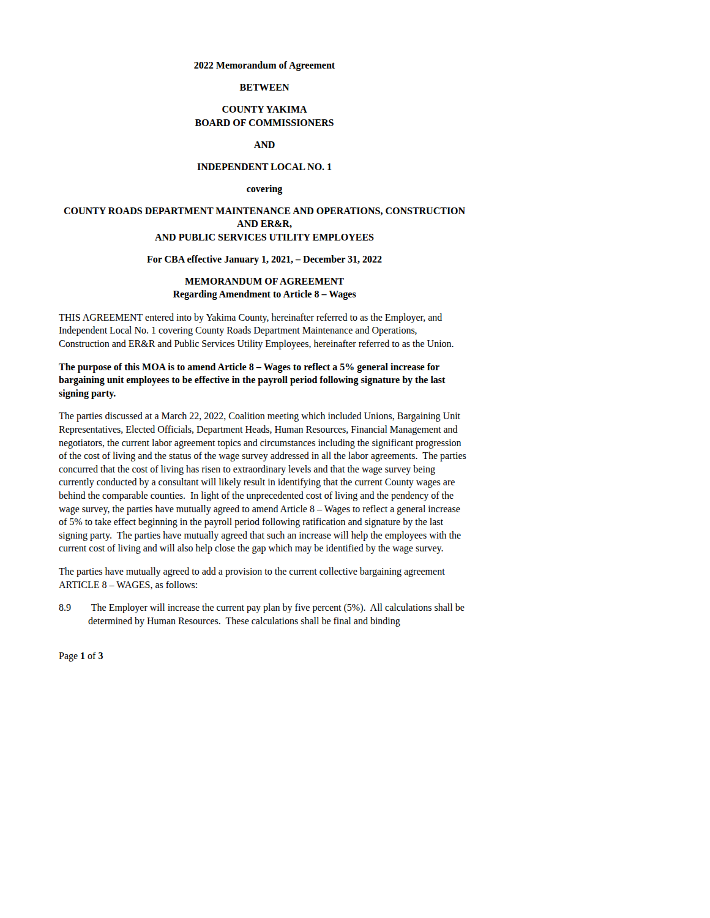2022 Memorandum of Agreement
BETWEEN
COUNTY YAKIMA
BOARD OF COMMISSIONERS
AND
INDEPENDENT LOCAL NO. 1
covering
COUNTY ROADS DEPARTMENT MAINTENANCE AND OPERATIONS, CONSTRUCTION AND ER&R,
AND PUBLIC SERVICES UTILITY EMPLOYEES
For CBA effective January 1, 2021, – December 31, 2022
MEMORANDUM OF AGREEMENT
Regarding Amendment to Article 8 – Wages
THIS AGREEMENT entered into by Yakima County, hereinafter referred to as the Employer, and Independent Local No. 1 covering County Roads Department Maintenance and Operations, Construction and ER&R and Public Services Utility Employees, hereinafter referred to as the Union.
The purpose of this MOA is to amend Article 8 – Wages to reflect a 5% general increase for bargaining unit employees to be effective in the payroll period following signature by the last signing party.
The parties discussed at a March 22, 2022, Coalition meeting which included Unions, Bargaining Unit Representatives, Elected Officials, Department Heads, Human Resources, Financial Management and negotiators, the current labor agreement topics and circumstances including the significant progression of the cost of living and the status of the wage survey addressed in all the labor agreements. The parties concurred that the cost of living has risen to extraordinary levels and that the wage survey being currently conducted by a consultant will likely result in identifying that the current County wages are behind the comparable counties. In light of the unprecedented cost of living and the pendency of the wage survey, the parties have mutually agreed to amend Article 8 – Wages to reflect a general increase of 5% to take effect beginning in the payroll period following ratification and signature by the last signing party. The parties have mutually agreed that such an increase will help the employees with the current cost of living and will also help close the gap which may be identified by the wage survey.
The parties have mutually agreed to add a provision to the current collective bargaining agreement ARTICLE 8 – WAGES, as follows:
8.9 The Employer will increase the current pay plan by five percent (5%). All calculations shall be determined by Human Resources. These calculations shall be final and binding
Page 1 of 3